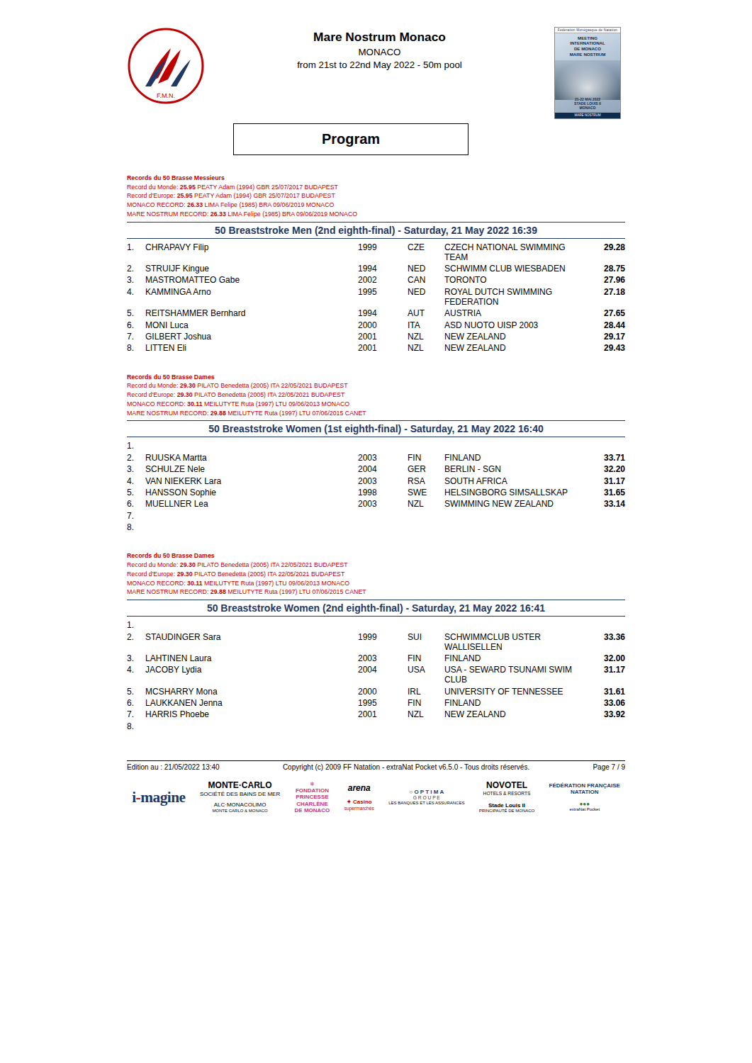F.M.N.
Mare Nostrum Monaco
MONACO
from 21st to 22nd May 2022 - 50m pool
Fédération Monégasque de Natation
MEETING
INTERNATIONAL
DE MONACO
MARE NOSTRUM
21-22 MAI 2022
STADE LOUIS II
MONACO
MARE NOSTRUM
Program
Records du 50 Brasse Messieurs
Record du Monde: 25.95 PEATY Adam (1994) GBR 25/07/2017 BUDAPEST
Record d'Europe: 25.95 PEATY Adam (1994) GBR 25/07/2017 BUDAPEST
MONACO RECORD: 26.33 LIMA Felipe (1985) BRA 09/06/2019 MONACO
MARE NOSTRUM RECORD: 26.33 LIMA Felipe (1985) BRA 09/06/2019 MONACO
50 Breaststroke Men (2nd eighth-final) - Saturday, 21 May 2022 16:39
| 1. | CHRAPAVY Filip | 1999 | CZE | CZECH NATIONAL SWIMMING TEAM | 29.28 |
| 2. | STRUIJF Kingue | 1994 | NED | SCHWIMM CLUB WIESBADEN | 28.75 |
| 3. | MASTROMATTEO Gabe | 2002 | CAN | TORONTO | 27.96 |
| 4. | KAMMINGA Arno | 1995 | NED | ROYAL DUTCH SWIMMING FEDERATION | 27.18 |
| 5. | REITSHAMMER Bernhard | 1994 | AUT | AUSTRIA | 27.65 |
| 6. | MONI Luca | 2000 | ITA | ASD NUOTO UISP 2003 | 28.44 |
| 7. | GILBERT Joshua | 2001 | NZL | NEW ZEALAND | 29.17 |
| 8. | LITTEN Eli | 2001 | NZL | NEW ZEALAND | 29.43 |
Records du 50 Brasse Dames
Record du Monde: 29.30 PILATO Benedetta (2005) ITA 22/05/2021 BUDAPEST
Record d'Europe: 29.30 PILATO Benedetta (2005) ITA 22/05/2021 BUDAPEST
MONACO RECORD: 30.11 MEILUTYTE Ruta (1997) LTU 09/06/2013 MONACO
MARE NOSTRUM RECORD: 29.88 MEILUTYTE Ruta (1997) LTU 07/06/2015 CANET
50 Breaststroke Women (1st eighth-final) - Saturday, 21 May 2022 16:40
| 1. | | | | | |
| 2. | RUUSKA Martta | 2003 | FIN | FINLAND | 33.71 |
| 3. | SCHULZE Nele | 2004 | GER | BERLIN - SGN | 32.20 |
| 4. | VAN NIEKERK Lara | 2003 | RSA | SOUTH AFRICA | 31.17 |
| 5. | HANSSON Sophie | 1998 | SWE | HELSINGBORG SIMSALLSKAP | 31.65 |
| 6. | MUELLNER Lea | 2003 | NZL | SWIMMING NEW ZEALAND | 33.14 |
| 7. | | | | | |
| 8. | | | | | |
Records du 50 Brasse Dames
Record du Monde: 29.30 PILATO Benedetta (2005) ITA 22/05/2021 BUDAPEST
Record d'Europe: 29.30 PILATO Benedetta (2005) ITA 22/05/2021 BUDAPEST
MONACO RECORD: 30.11 MEILUTYTE Ruta (1997) LTU 09/06/2013 MONACO
MARE NOSTRUM RECORD: 29.88 MEILUTYTE Ruta (1997) LTU 07/06/2015 CANET
50 Breaststroke Women (2nd eighth-final) - Saturday, 21 May 2022 16:41
| 1. | | | | | |
| 2. | STAUDINGER Sara | 1999 | SUI | SCHWIMMCLUB USTER WALLISELLEN | 33.36 |
| 3. | LAHTINEN Laura | 2003 | FIN | FINLAND | 32.00 |
| 4. | JACOBY Lydia | 2004 | USA | USA - SEWARD TSUNAMI SWIM CLUB | 31.17 |
| 5. | MCSHARRY Mona | 2000 | IRL | UNIVERSITY OF TENNESSEE | 31.61 |
| 6. | LAUKKANEN Jenna | 1995 | FIN | FINLAND | 33.06 |
| 7. | HARRIS Phoebe | 2001 | NZL | NEW ZEALAND | 33.92 |
| 8. | | | | | |
Edition au : 21/05/2022 13:40
Copyright (c) 2009 FF Natation - extraNat Pocket v6.5.0 - Tous droits réservés.
Page 7 / 9
i-magine
MONTE·CARLO
SOCIÉTÉ DES BAINS DE MER
ALC·MONACOLIMO
MONTE CARLO & MONACO
❄
FONDATION
PRINCESSE
CHARLÈNE
DE MONACO
arena
✦ Casino
supermarchés
○ O P T I M A
G R O U P E
LES BANQUES ET LES ASSURANCES
NOVOTEL
HOTELS & RESORTS
Stade Louis II
PRINCIPAUTÉ DE MONACO
FÉDÉRATION FRANÇAISE
NATATION
●●●
extraNat Pocket